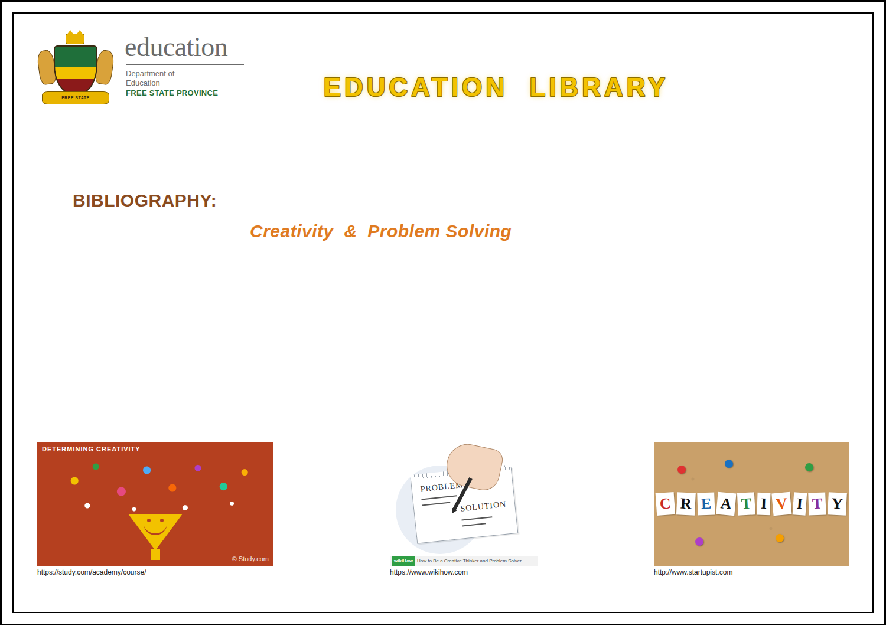FREE STATE
education
Department of
Education
FREE STATE PROVINCE
EDUCATION LIBRARY
BIBLIOGRAPHY:
Creativity & Problem Solving
DETERMINING CREATIVITY
© Study.com
https://study.com/academy/course/
PROBLEM
SOLUTION
wikiHow How to Be a Creative Thinker and Problem Solver
https://www.wikihow.com
CREATIVITY
http://www.startupist.com